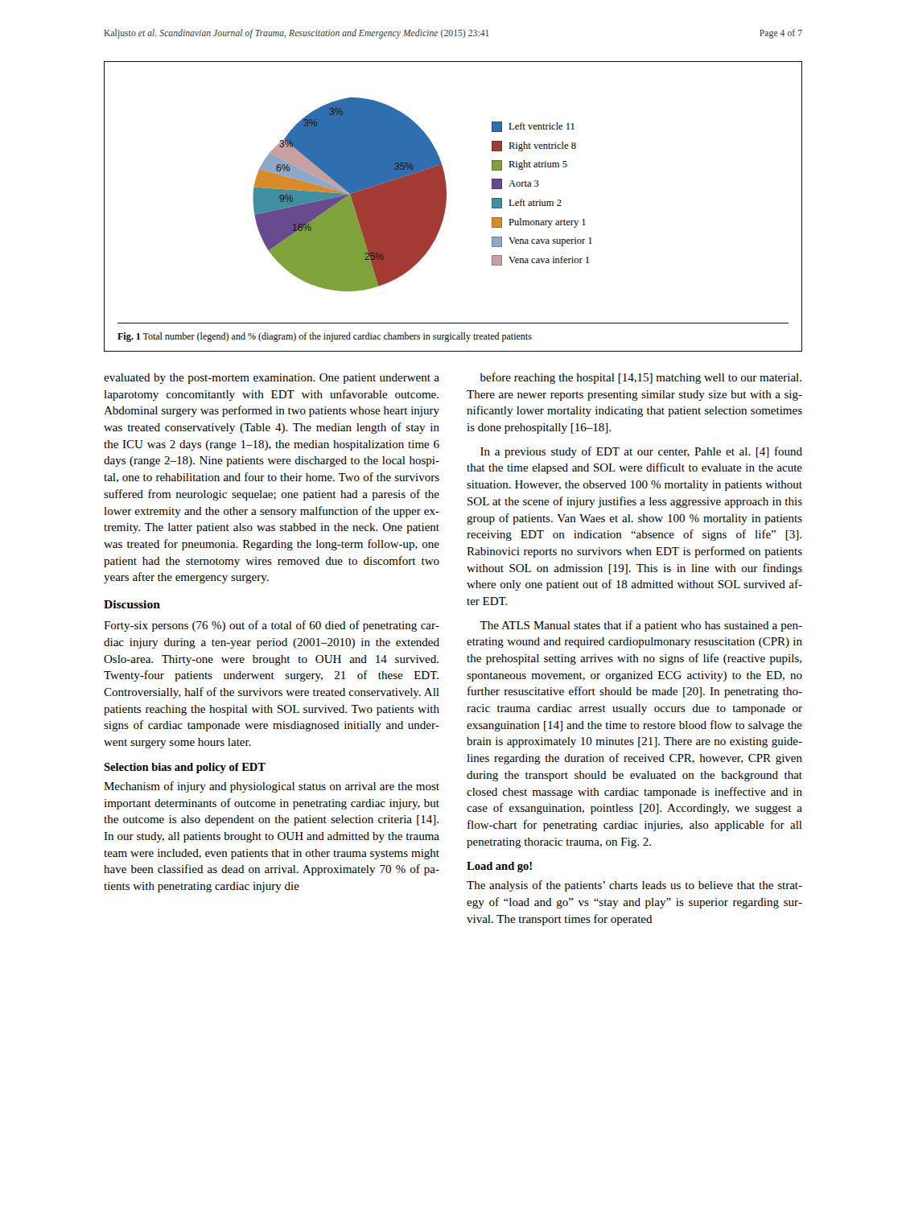Kaljusto et al. Scandinavian Journal of Trauma, Resuscitation and Emergency Medicine (2015) 23:41
Page 4 of 7
35% 25% 16% 9% 6% 3% 3% 3%
Left ventricle 11
Right ventricle 8
Right atrium 5
Aorta 3
Left atrium 2
Pulmonary artery 1
Vena cava superior 1
Vena cava inferior 1
Fig. 1 Total number (legend) and % (diagram) of the injured cardiac chambers in surgically treated patients
evaluated by the post-mortem examination. One patient underwent a laparotomy concomitantly with EDT with unfavorable outcome. Abdominal surgery was performed in two patients whose heart injury was treated conservatively (Table 4). The median length of stay in the ICU was 2 days (range 1–18), the median hospitalization time 6 days (range 2–18). Nine patients were discharged to the local hospital, one to rehabilitation and four to their home. Two of the survivors suffered from neurologic sequelae; one patient had a paresis of the lower extremity and the other a sensory malfunction of the upper extremity. The latter patient also was stabbed in the neck. One patient was treated for pneumonia. Regarding the long-term follow-up, one patient had the sternotomy wires removed due to discomfort two years after the emergency surgery.
Discussion
Forty-six persons (76 %) out of a total of 60 died of penetrating cardiac injury during a ten-year period (2001–2010) in the extended Oslo-area. Thirty-one were brought to OUH and 14 survived. Twenty-four patients underwent surgery, 21 of these EDT. Controversially, half of the survivors were treated conservatively. All patients reaching the hospital with SOL survived. Two patients with signs of cardiac tamponade were misdiagnosed initially and underwent surgery some hours later.
Selection bias and policy of EDT
Mechanism of injury and physiological status on arrival are the most important determinants of outcome in penetrating cardiac injury, but the outcome is also dependent on the patient selection criteria [14]. In our study, all patients brought to OUH and admitted by the trauma team were included, even patients that in other trauma systems might have been classified as dead on arrival. Approximately 70 % of patients with penetrating cardiac injury die
before reaching the hospital [14,15] matching well to our material. There are newer reports presenting similar study size but with a significantly lower mortality indicating that patient selection sometimes is done prehospitally [16–18].
In a previous study of EDT at our center, Pahle et al. [4] found that the time elapsed and SOL were difficult to evaluate in the acute situation. However, the observed 100 % mortality in patients without SOL at the scene of injury justifies a less aggressive approach in this group of patients. Van Waes et al. show 100 % mortality in patients receiving EDT on indication “absence of signs of life” [3]. Rabinovici reports no survivors when EDT is performed on patients without SOL on admission [19]. This is in line with our findings where only one patient out of 18 admitted without SOL survived after EDT.
The ATLS Manual states that if a patient who has sustained a penetrating wound and required cardiopulmonary resuscitation (CPR) in the prehospital setting arrives with no signs of life (reactive pupils, spontaneous movement, or organized ECG activity) to the ED, no further resuscitative effort should be made [20]. In penetrating thoracic trauma cardiac arrest usually occurs due to tamponade or exsanguination [14] and the time to restore blood flow to salvage the brain is approximately 10 minutes [21]. There are no existing guidelines regarding the duration of received CPR, however, CPR given during the transport should be evaluated on the background that closed chest massage with cardiac tamponade is ineffective and in case of exsanguination, pointless [20]. Accordingly, we suggest a flow-chart for penetrating cardiac injuries, also applicable for all penetrating thoracic trauma, on Fig. 2.
Load and go!
The analysis of the patients’ charts leads us to believe that the strategy of “load and go” vs “stay and play” is superior regarding survival. The transport times for operated